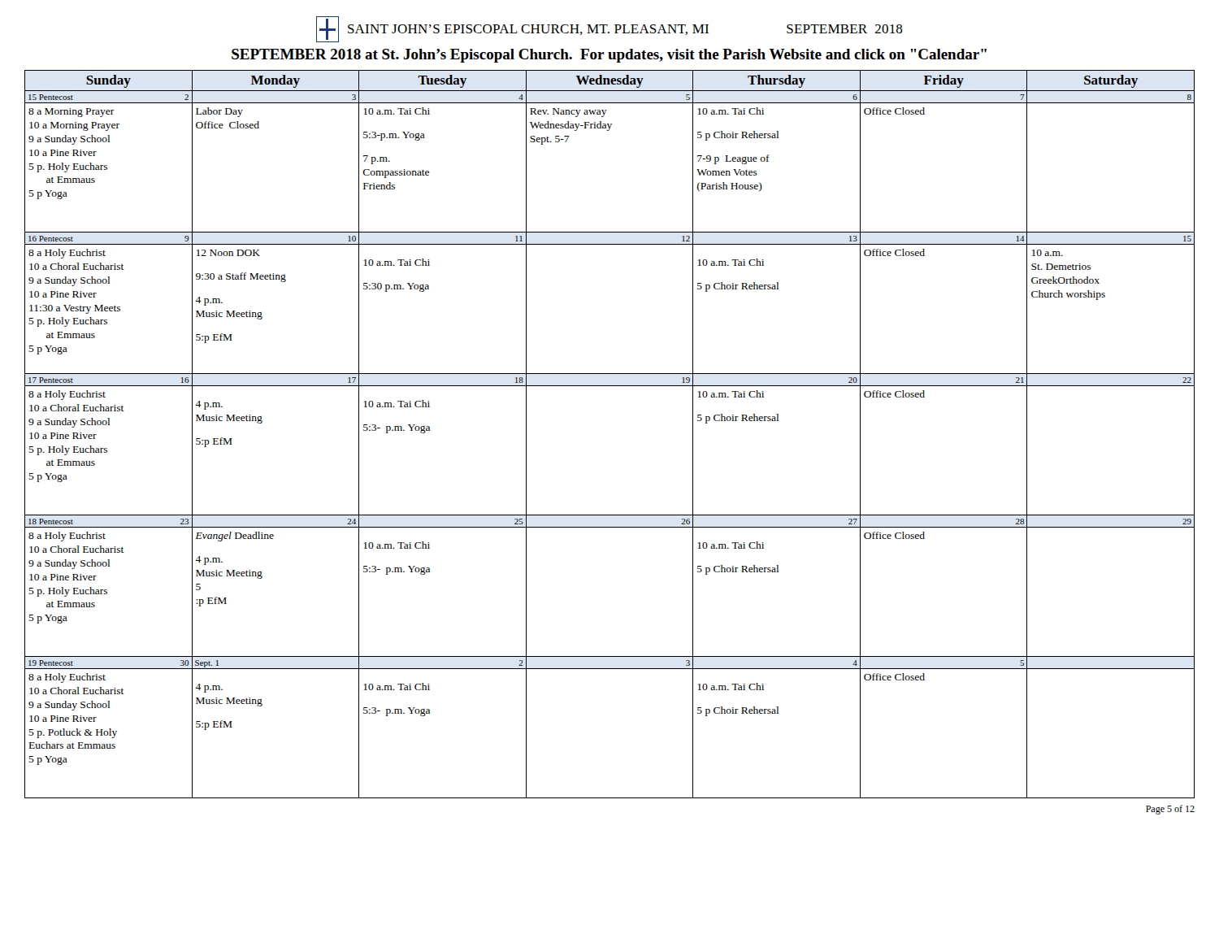SAINT JOHN’S EPISCOPAL CHURCH, MT. PLEASANT, MI SEPTEMBER 2018
SEPTEMBER 2018 at St. John’s Episcopal Church. For updates, visit the Parish Website and click on "Calendar"
| Sunday | Monday | Tuesday | Wednesday | Thursday | Friday | Saturday |
| --- | --- | --- | --- | --- | --- | --- |
| 15 Pentecost 2 | 3 | 4 | 5 | 6 | 7 | 8 |
| 8 a Morning Prayer 10 a Morning Prayer 9 a Sunday School 10 a Pine River 5 p. Holy Euchars at Emmaus 5 p Yoga | Labor Day Office Closed | 10 a.m. Tai Chi 5:3-p.m. Yoga 7 p.m. Compassionate Friends | Rev. Nancy away Wednesday-Friday Sept. 5-7 | 10 a.m. Tai Chi 5 p Choir Rehersal 7-9 p League of Women Votes (Parish House) | Office Closed | |
| 16 Pentecost 9 | 10 | 11 | 12 | 13 | 14 | 15 |
| 8 a Holy Euchrist 10 a Choral Eucharist 9 a Sunday School 10 a Pine River 11:30 a Vestry Meets 5 p. Holy Euchars at Emmaus 5 p Yoga | 12 Noon DOK 9:30 a Staff Meeting 4 p.m. Music Meeting 5:p EfM | 10 a.m. Tai Chi 5:30 p.m. Yoga | | 10 a.m. Tai Chi 5 p Choir Rehersal | Office Closed | 10 a.m. St. Demetrios GreekOrthodox Church worships |
| 17 Pentecost 16 | 17 | 18 | 19 | 20 | 21 | 22 |
| 8 a Holy Euchrist 10 a Choral Eucharist 9 a Sunday School 10 a Pine River 5 p. Holy Euchars at Emmaus 5 p Yoga | 4 p.m. Music Meeting 5:p EfM | 10 a.m. Tai Chi 5:3- p.m. Yoga | | 10 a.m. Tai Chi 5 p Choir Rehersal | Office Closed | |
| 18 Pentecost 23 | 24 | 25 | 26 | 27 | 28 | 29 |
| 8 a Holy Euchrist 10 a Choral Eucharist 9 a Sunday School 10 a Pine River 5 p. Holy Euchars at Emmaus 5 p Yoga | Evangel Deadline 4 p.m. Music Meeting 5 :p EfM | 10 a.m. Tai Chi 5:3- p.m. Yoga | | 10 a.m. Tai Chi 5 p Choir Rehersal | Office Closed | |
| 19 Pentecost 30 | Sept. 1 | 2 | 3 | 4 | 5 | |
| 8 a Holy Euchrist 10 a Choral Eucharist 9 a Sunday School 10 a Pine River 5 p. Potluck & Holy Euchars at Emmaus 5 p Yoga | 4 p.m. Music Meeting 5:p EfM | 10 a.m. Tai Chi 5:3- p.m. Yoga | | 10 a.m. Tai Chi 5 p Choir Rehersal | Office Closed | |
Page 5 of 12